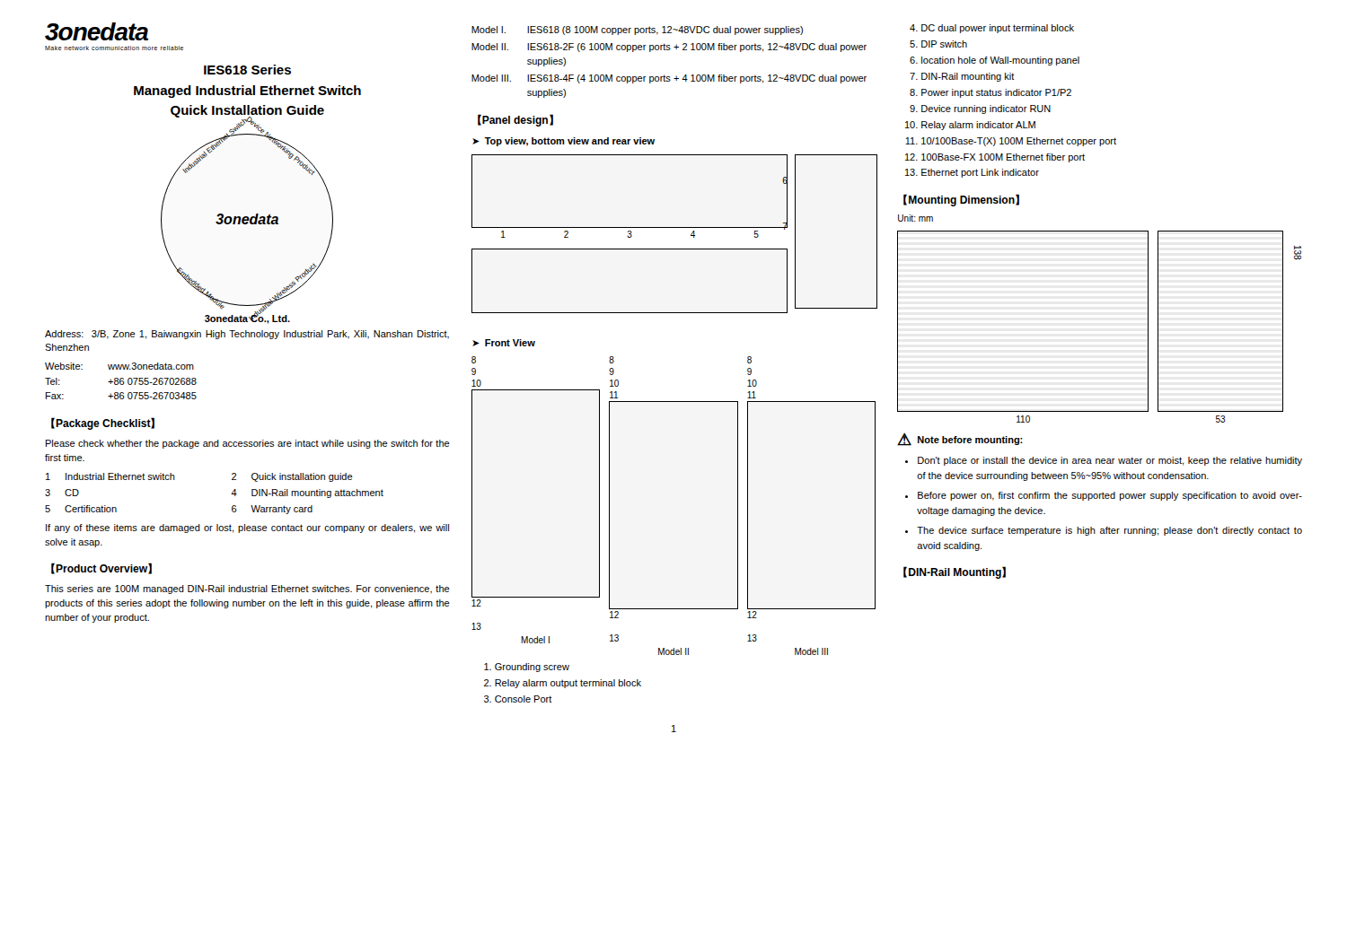3onedata
Make network communication more reliable
IES618 Series
Managed Industrial Ethernet Switch
Quick Installation Guide
3onedata
Industrial Ethernet Switch
Device Networking Product
Embedded Module
Industrial Wireless Product
3onedata Co., Ltd.
Address: 3/B, Zone 1, Baiwangxin High Technology Industrial Park, Xili, Nanshan District, Shenzhen
Website: www.3onedata.com
Tel:+86 0755-26702688
Fax:+86 0755-26703485
【Package Checklist】
Please check whether the package and accessories are intact while using the switch for the first time.
| 1 | Industrial Ethernet switch | 2 | Quick installation guide |
| 3 | CD | 4 | DIN-Rail mounting attachment |
| 5 | Certification | 6 | Warranty card |
If any of these items are damaged or lost, please contact our company or dealers, we will solve it asap.
【Product Overview】
This series are 100M managed DIN-Rail industrial Ethernet switches. For convenience, the products of this series adopt the following number on the left in this guide, please affirm the number of your product.
Model I. IES618 (8 100M copper ports, 12~48VDC dual power supplies)
Model II. IES618-2F (6 100M copper ports + 2 100M fiber ports, 12~48VDC dual power supplies)
Model III. IES618-4F (4 100M copper ports + 4 100M fiber ports, 12~48VDC dual power supplies)
【Panel design】
Top view, bottom view and rear view
12345
6
7
Front View
8
9
10
12
13
Model I
8
9
10
11
12
13
Model II
8
9
10
11
12
13
Model III
Grounding screw
Relay alarm output terminal block
Console Port
1
DC dual power input terminal block
DIP switch
location hole of Wall-mounting panel
DIN-Rail mounting kit
Power input status indicator P1/P2
Device running indicator RUN
Relay alarm indicator ALM
10/100Base-T(X) 100M Ethernet copper port
100Base-FX 100M Ethernet fiber port
Ethernet port Link indicator
【Mounting Dimension】
Unit: mm
110
53
138
⚠ Note before mounting:
Don't place or install the device in area near water or moist, keep the relative humidity of the device surrounding between 5%~95% without condensation.
Before power on, first confirm the supported power supply specification to avoid over-voltage damaging the device.
The device surface temperature is high after running; please don't directly contact to avoid scalding.
【DIN-Rail Mounting】